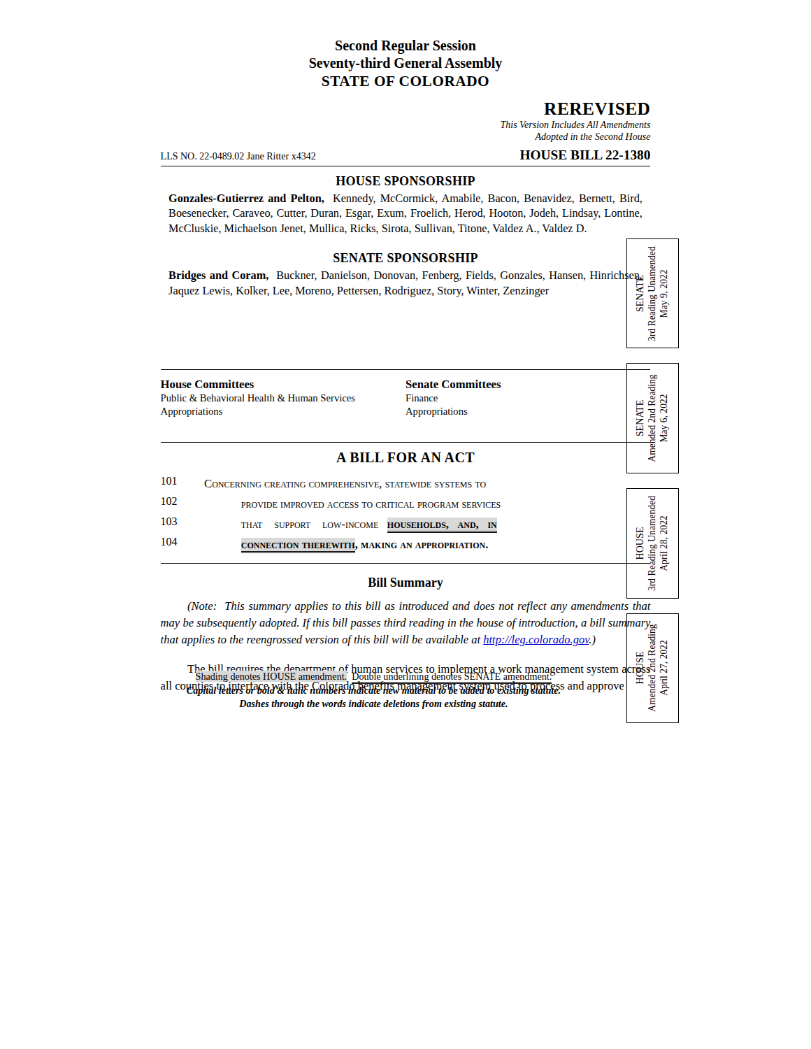Second Regular Session
Seventy-third General Assembly
STATE OF COLORADO
REREVISED
This Version Includes All Amendments
Adopted in the Second House
LLS NO. 22-0489.02 Jane Ritter x4342
HOUSE BILL 22-1380
HOUSE SPONSORSHIP
Gonzales-Gutierrez and Pelton, Kennedy, McCormick, Amabile, Bacon, Benavidez, Bernett, Bird, Boesenecker, Caraveo, Cutter, Duran, Esgar, Exum, Froelich, Herod, Hooton, Jodeh, Lindsay, Lontine, McCluskie, Michaelson Jenet, Mullica, Ricks, Sirota, Sullivan, Titone, Valdez A., Valdez D.
SENATE SPONSORSHIP
Bridges and Coram, Buckner, Danielson, Donovan, Fenberg, Fields, Gonzales, Hansen, Hinrichsen, Jaquez Lewis, Kolker, Lee, Moreno, Pettersen, Rodriguez, Story, Winter, Zenzinger
House Committees
Public & Behavioral Health & Human Services
Appropriations
Senate Committees
Finance
Appropriations
A BILL FOR AN ACT
| 101 | Concerning creating comprehensive, statewide systems to |
| 102 | provide improved access to critical program services |
| 103 | that support low-income households, and, in |
| 104 | connection therewith , making an appropriation. |
Bill Summary
(Note: This summary applies to this bill as introduced and does not reflect any amendments that may be subsequently adopted. If this bill passes third reading in the house of introduction, a bill summary that applies to the reengrossed version of this bill will be available at http://leg.colorado.gov.)
The bill requires the department of human services to implement a work management system across all counties to interface with the Colorado benefits management system used to process and approve
Shading denotes HOUSE amendment. Double underlining denotes SENATE amendment.
Capital letters or bold & italic numbers indicate new material to be added to existing statute.
Dashes through the words indicate deletions from existing statute.
SENATE
3rd Reading Unamended
May 9, 2022
SENATE
Amended 2nd Reading
May 6, 2022
HOUSE
3rd Reading Unamended
April 28, 2022
HOUSE
Amended 2nd Reading
April 27, 2022